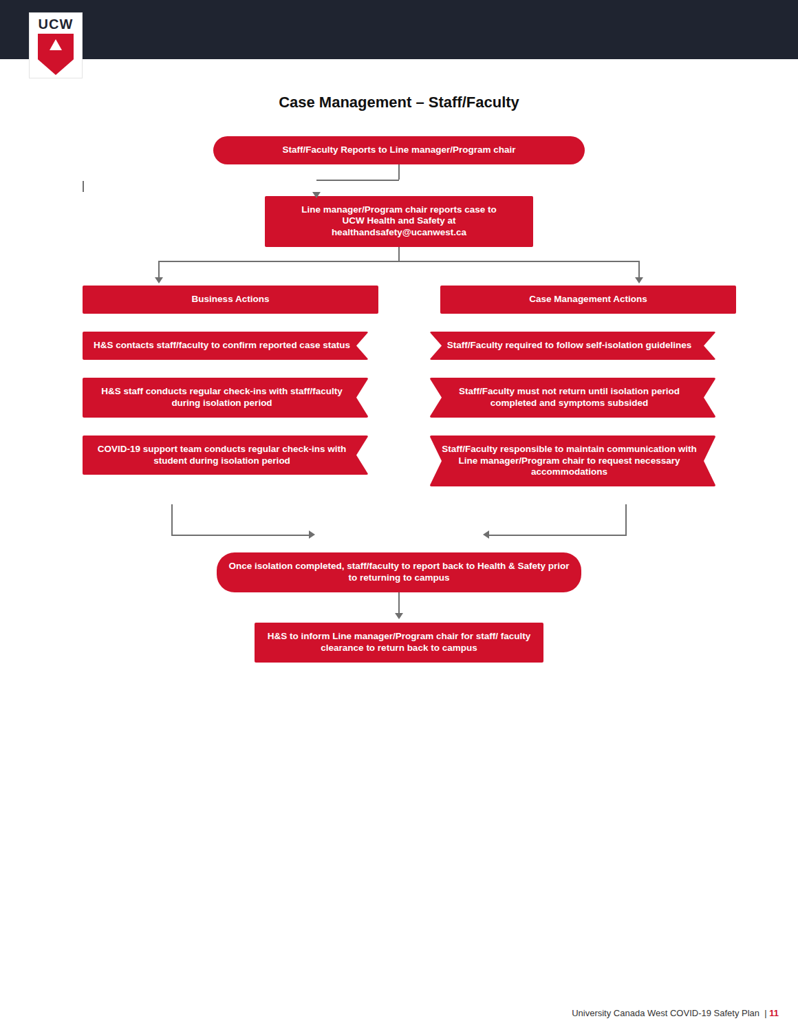UCW
Case Management – Staff/Faculty
Staff/Faculty Reports to Line manager/Program chair
Line manager/Program chair reports case to
UCW Health and Safety at
healthandsafety@ucanwest.ca
Business Actions
Case Management Actions
H&S contacts staff/faculty to confirm reported case status
H&S staff conducts regular check-ins with staff/faculty during isolation period
COVID-19 support team conducts regular check-ins with student during isolation period
Staff/Faculty required to follow self-isolation guidelines
Staff/Faculty must not return until isolation period completed and symptoms subsided
Staff/Faculty responsible to maintain communication with Line manager/Program chair to request necessary accommodations
Once isolation completed, staff/faculty to report back to Health & Safety prior to returning to campus
H&S to inform Line manager/Program chair for staff/ faculty clearance to return back to campus
University Canada West COVID-19 Safety Plan | 11